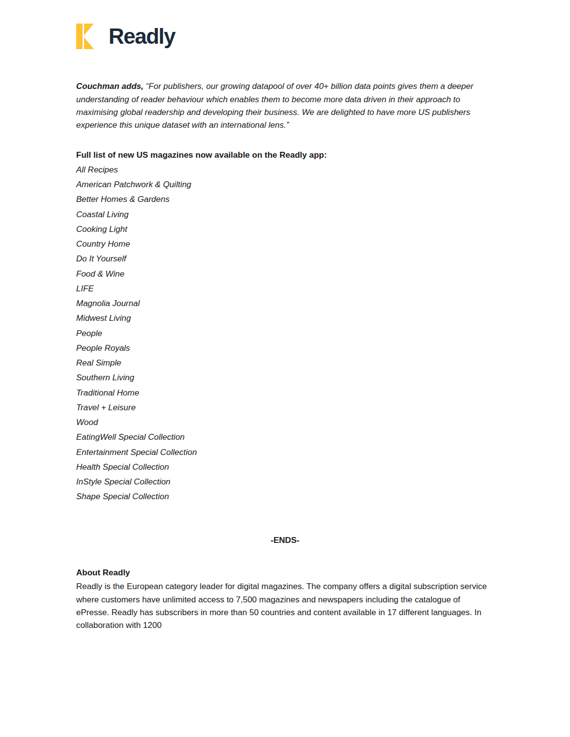Readly
Couchman adds, “For publishers, our growing datapool of over 40+ billion data points gives them a deeper understanding of reader behaviour which enables them to become more data driven in their approach to maximising global readership and developing their business. We are delighted to have more US publishers experience this unique dataset with an international lens.”
Full list of new US magazines now available on the Readly app:
All Recipes
American Patchwork & Quilting
Better Homes & Gardens
Coastal Living
Cooking Light
Country Home
Do It Yourself
Food & Wine
LIFE
Magnolia Journal
Midwest Living
People
People Royals
Real Simple
Southern Living
Traditional Home
Travel + Leisure
Wood
EatingWell Special Collection
Entertainment Special Collection
Health Special Collection
InStyle Special Collection
Shape Special Collection
-ENDS-
About Readly
Readly is the European category leader for digital magazines. The company offers a digital subscription service where customers have unlimited access to 7,500 magazines and newspapers including the catalogue of ePresse. Readly has subscribers in more than 50 countries and content available in 17 different languages. In collaboration with 1200